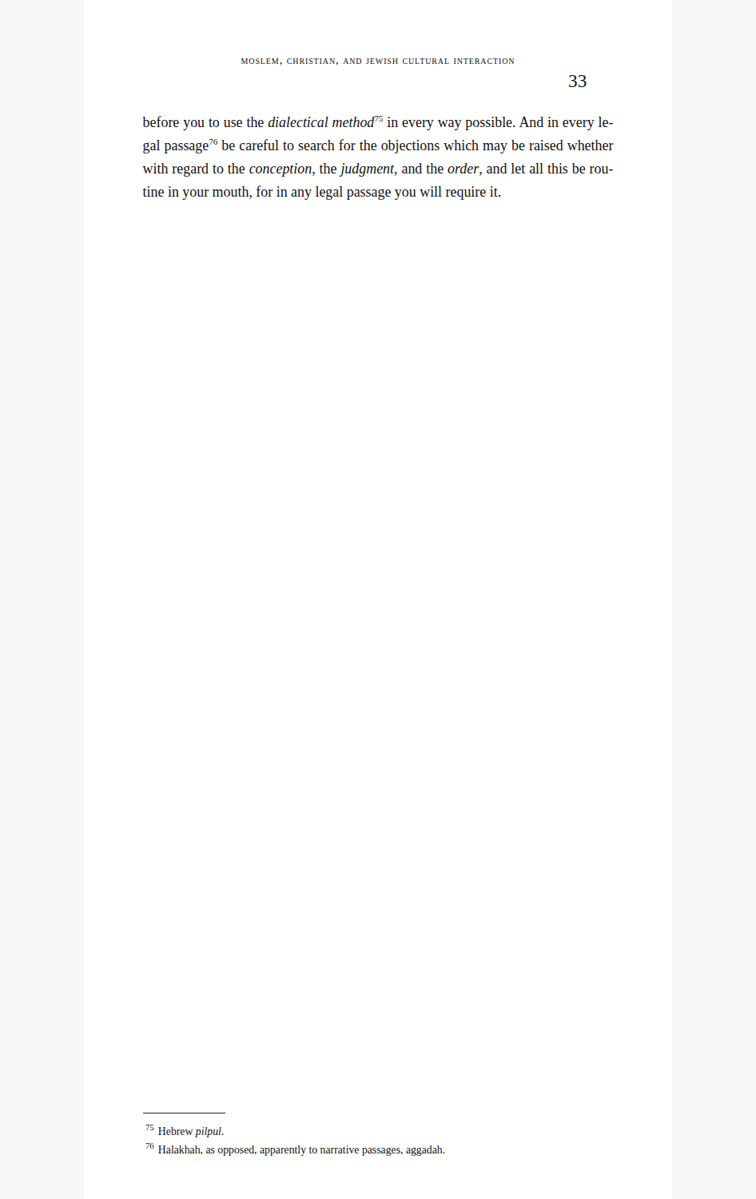Moslem, Christian, and Jewish Cultural Interaction 33
before you to use the dialectical method75 in every way possible. And in every legal passage76 be careful to search for the objections which may be raised whether with regard to the conception, the judgment, and the order, and let all this be routine in your mouth, for in any legal passage you will require it.
75 Hebrew pilpul.
76 Halakhah, as opposed, apparently to narrative passages, aggadah.